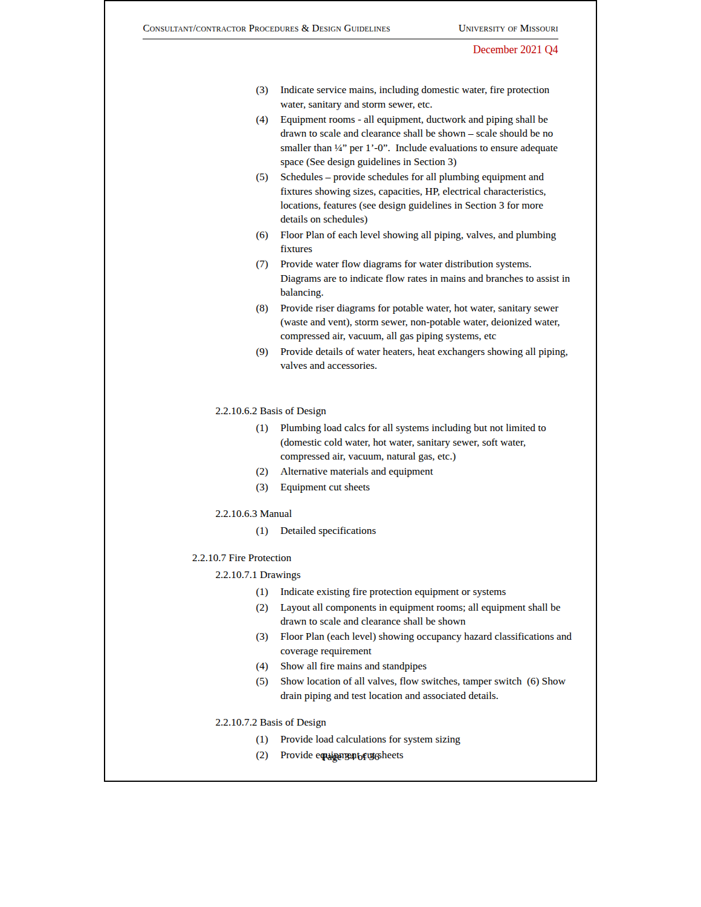Consultant/contractor Procedures & Design Guidelines
University of Missouri
December 2021 Q4
(3) Indicate service mains, including domestic water, fire protection water, sanitary and storm sewer, etc.
(4) Equipment rooms - all equipment, ductwork and piping shall be drawn to scale and clearance shall be shown – scale should be no smaller than ¼” per 1’-0”. Include evaluations to ensure adequate space (See design guidelines in Section 3)
(5) Schedules – provide schedules for all plumbing equipment and fixtures showing sizes, capacities, HP, electrical characteristics, locations, features (see design guidelines in Section 3 for more details on schedules)
(6) Floor Plan of each level showing all piping, valves, and plumbing fixtures
(7) Provide water flow diagrams for water distribution systems. Diagrams are to indicate flow rates in mains and branches to assist in balancing.
(8) Provide riser diagrams for potable water, hot water, sanitary sewer (waste and vent), storm sewer, non-potable water, deionized water, compressed air, vacuum, all gas piping systems, etc
(9) Provide details of water heaters, heat exchangers showing all piping, valves and accessories.
2.2.10.6.2 Basis of Design
(1) Plumbing load calcs for all systems including but not limited to (domestic cold water, hot water, sanitary sewer, soft water, compressed air, vacuum, natural gas, etc.)
(2) Alternative materials and equipment
(3) Equipment cut sheets
2.2.10.6.3 Manual
(1) Detailed specifications
2.2.10.7 Fire Protection
2.2.10.7.1 Drawings
(1) Indicate existing fire protection equipment or systems
(2) Layout all components in equipment rooms; all equipment shall be drawn to scale and clearance shall be shown
(3) Floor Plan (each level) showing occupancy hazard classifications and coverage requirement
(4) Show all fire mains and standpipes
(5) Show location of all valves, flow switches, tamper switch (6) Show drain piping and test location and associated details.
2.2.10.7.2 Basis of Design
(1) Provide load calculations for system sizing
(2) Provide equipment cut sheets
Page 34 of 36